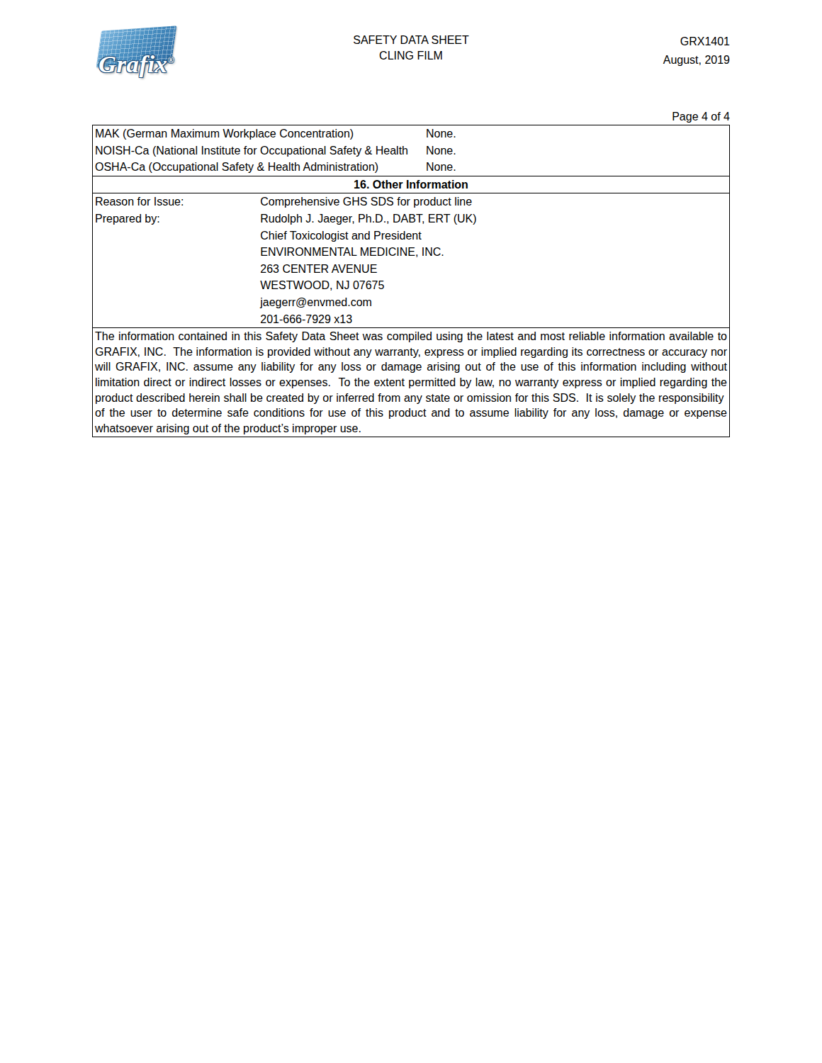Grafix®
SAFETY DATA SHEET
CLING FILM
GRX1401
August, 2019
Page 4 of 4
| MAK (German Maximum Workplace Concentration) | None. |
| NOISH-Ca (National Institute for Occupational Safety & Health | None. |
| OSHA-Ca (Occupational Safety & Health Administration) | None. |
| 16. Other Information |
| Reason for Issue: | Comprehensive GHS SDS for product line |
| Prepared by: | Rudolph J. Jaeger, Ph.D., DABT, ERT (UK) |
| | Chief Toxicologist and President |
| | ENVIRONMENTAL MEDICINE, INC. |
| | 263 CENTER AVENUE |
| | WESTWOOD, NJ 07675 |
| | jaegerr@envmed.com |
| | 201-666-7929 x13 |
| The information contained in this Safety Data Sheet was compiled using the latest and most reliable information available to GRAFIX, INC. The information is provided without any warranty, express or implied regarding its correctness or accuracy nor will GRAFIX, INC. assume any liability for any loss or damage arising out of the use of this information including without limitation direct or indirect losses or expenses. To the extent permitted by law, no warranty express or implied regarding the product described herein shall be created by or inferred from any state or omission for this SDS. It is solely the responsibility of the user to determine safe conditions for use of this product and to assume liability for any loss, damage or expense whatsoever arising out of the product’s improper use. |